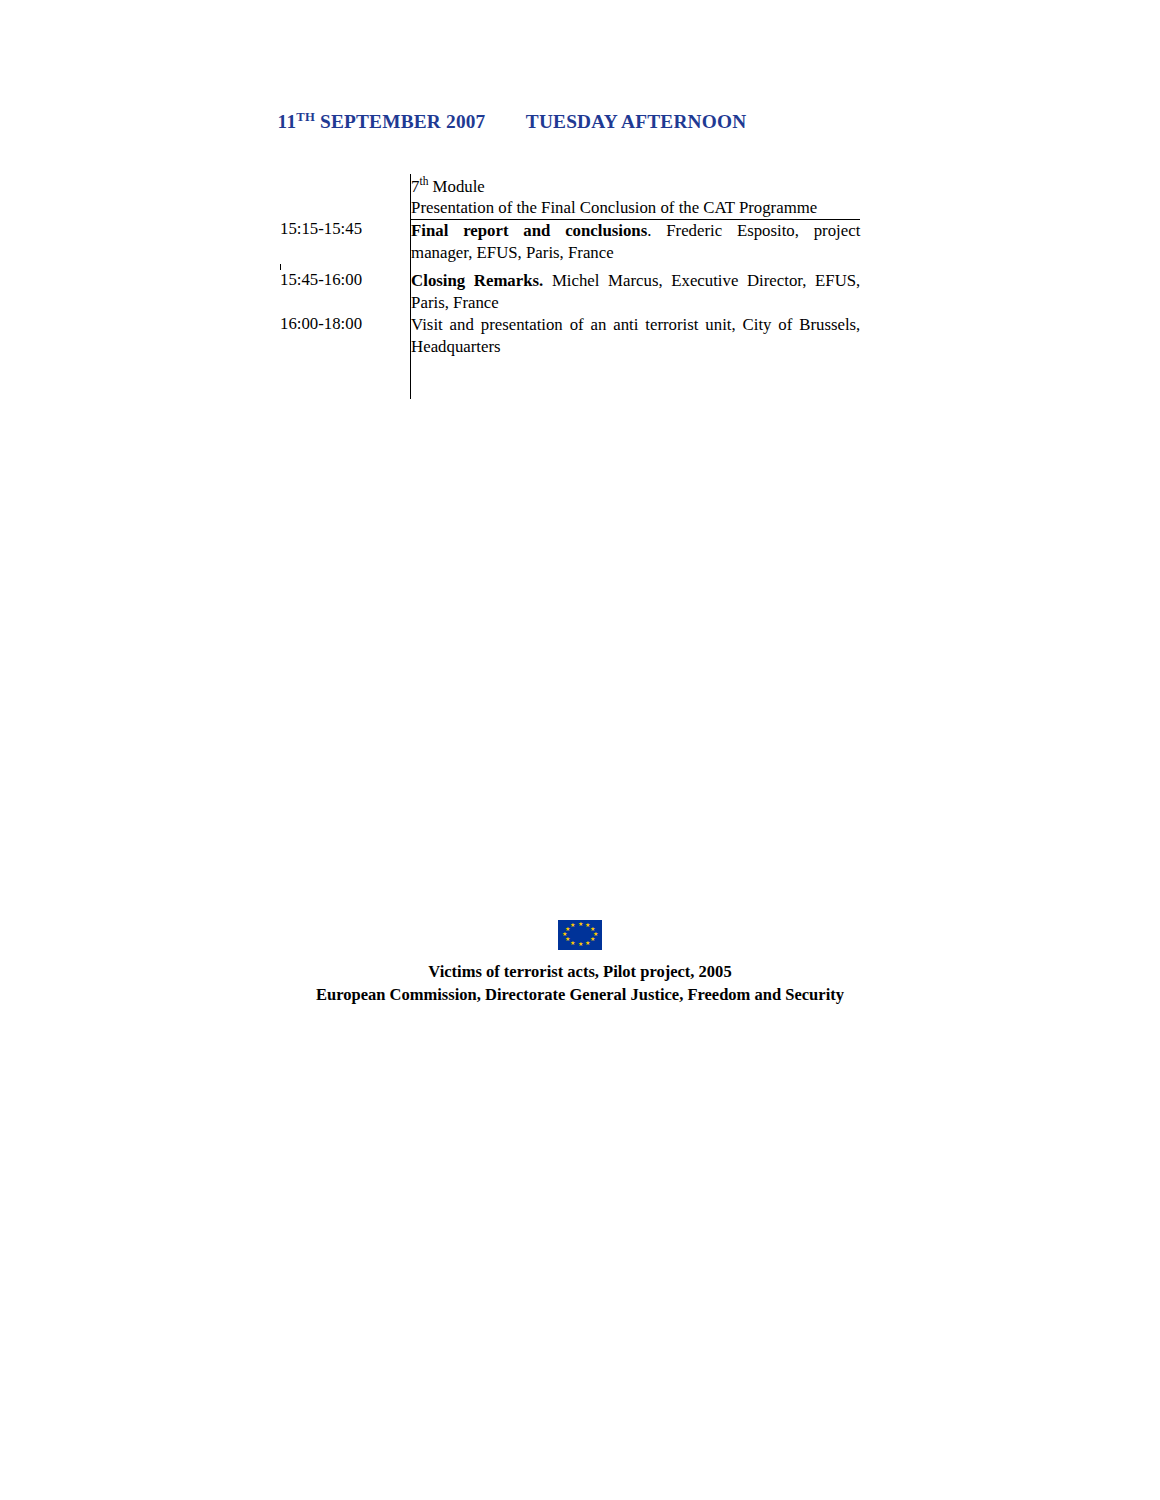11TH SEPTEMBER 2007 TUESDAY AFTERNOON
| | 7 th Module Presentation of the Final Conclusion of the CAT Programme |
| 15:15-15:45 | Final report and conclusions . Frederic Esposito, project manager, EFUS, Paris, France |
| 15:45-16:00 | Closing Remarks. Michel Marcus, Executive Director, EFUS, Paris, France |
| 16:00-18:00 | Visit and presentation of an anti terrorist unit, City of Brussels, Headquarters |
★ ★ ★ ★ ★ ★ ★ ★ ★ ★ ★ ★
Victims of terrorist acts, Pilot project, 2005
European Commission, Directorate General Justice, Freedom and Security